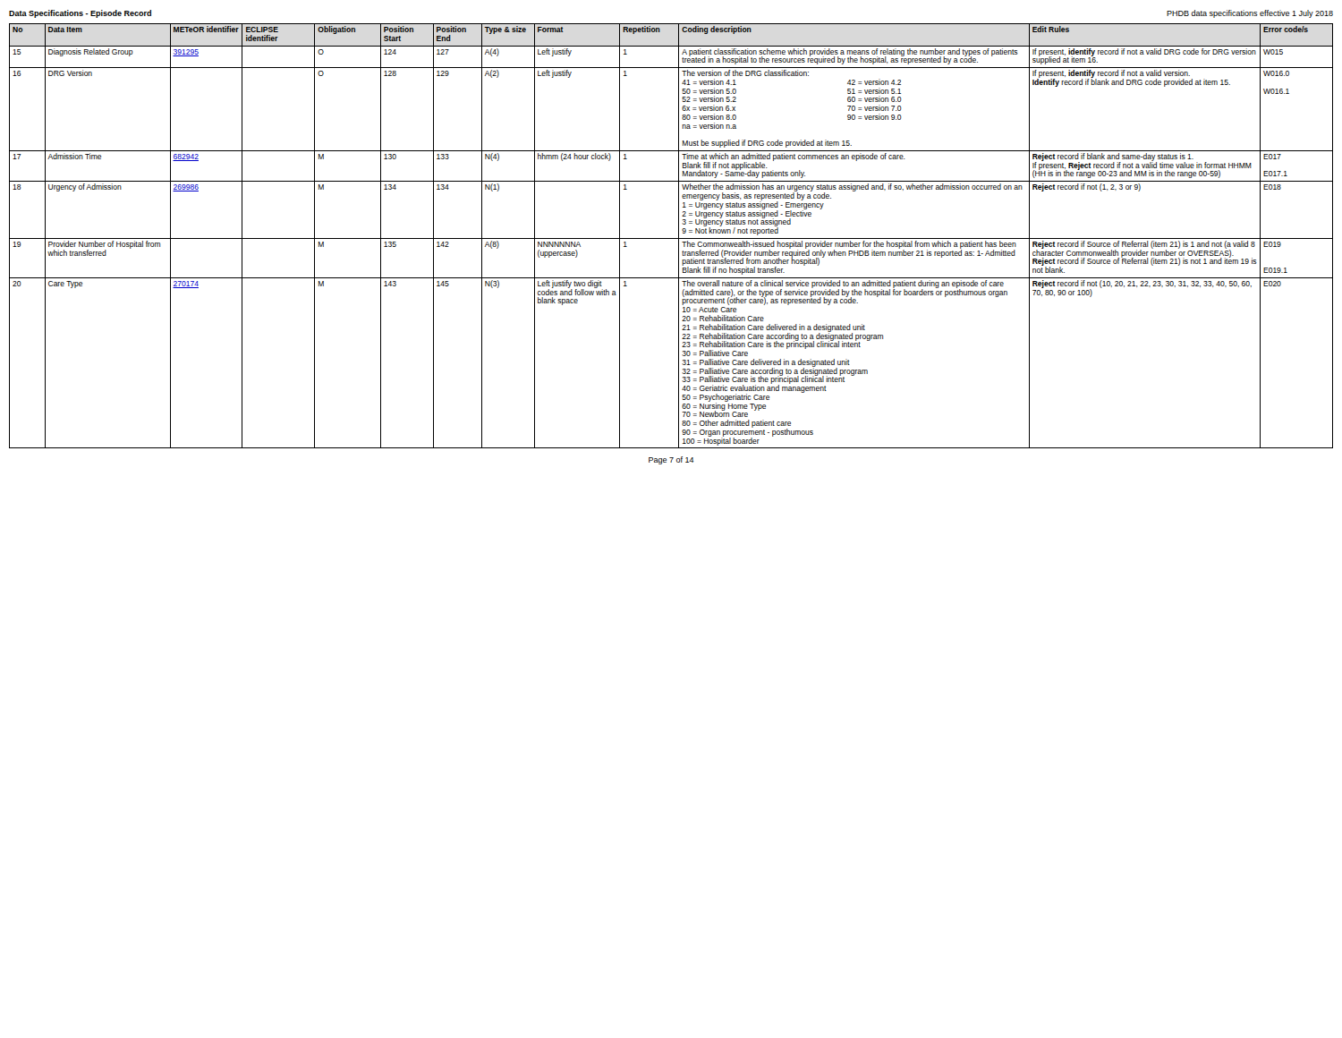Data Specifications - Episode Record
PHDB data specifications effective 1 July 2018
| No | Data Item | METeOR identifier | ECLIPSE identifier | Obligation | Position Start | Position End | Type & size | Format | Repetition | Coding description | Edit Rules | Error code/s |
| --- | --- | --- | --- | --- | --- | --- | --- | --- | --- | --- | --- | --- |
| 15 | Diagnosis Related Group | 391295 | | O | 124 | 127 | A(4) | Left justify | 1 | A patient classification scheme which provides a means of relating the number and types of patients treated in a hospital to the resources required by the hospital, as represented by a code. | If present, identify record if not a valid DRG code for DRG version supplied at item 16. | W015 |
| 16 | DRG Version | | | O | 128 | 129 | A(2) | Left justify | 1 | The version of the DRG classification: 41 = version 4.1 42 = version 4.2 50 = version 5.0 51 = version 5.1 52 = version 5.2 60 = version 6.0 6x = version 6.x 70 = version 7.0 80 = version 8.0 90 = version 9.0 na = version n.a Must be supplied if DRG code provided at item 15. | If present, identify record if not a valid version. Identify record if blank and DRG code provided at item 15. | W016.0 W016.1 |
| 17 | Admission Time | 682942 | | M | 130 | 133 | N(4) | hhmm (24 hour clock) | 1 | Time at which an admitted patient commences an episode of care. Blank fill if not applicable. Mandatory - Same-day patients only. | Reject record if blank and same-day status is 1. If present, Reject record if not a valid time value in format HHMM (HH is in the range 00-23 and MM is in the range 00-59) | E017 E017.1 |
| 18 | Urgency of Admission | 269986 | | M | 134 | 134 | N(1) | | 1 | Whether the admission has an urgency status assigned and, if so, whether admission occurred on an emergency basis, as represented by a code. 1 = Urgency status assigned - Emergency 2 = Urgency status assigned - Elective 3 = Urgency status not assigned 9 = Not known / not reported | Reject record if not (1, 2, 3 or 9) | E018 |
| 19 | Provider Number of Hospital from which transferred | | | M | 135 | 142 | A(8) | NNNNNNNA (uppercase) | 1 | The Commonwealth-issued hospital provider number for the hospital from which a patient has been transferred (Provider number required only when PHDB item number 21 is reported as: 1- Admitted patient transferred from another hospital) Blank fill if no hospital transfer. | Reject record if Source of Referral (item 21) is 1 and not (a valid 8 character Commonwealth provider number or OVERSEAS). Reject record if Source of Referral (item 21) is not 1 and item 19 is not blank. | E019 E019.1 |
| 20 | Care Type | 270174 | | M | 143 | 145 | N(3) | Left justify two digit codes and follow with a blank space | 1 | The overall nature of a clinical service provided to an admitted patient during an episode of care (admitted care), or the type of service provided by the hospital for boarders or posthumous organ procurement (other care), as represented by a code. 10 = Acute Care 20 = Rehabilitation Care 21 = Rehabilitation Care delivered in a designated unit 22 = Rehabilitation Care according to a designated program 23 = Rehabilitation Care is the principal clinical intent 30 = Palliative Care 31 = Palliative Care delivered in a designated unit 32 = Palliative Care according to a designated program 33 = Palliative Care is the principal clinical intent 40 = Geriatric evaluation and management 50 = Psychogeriatric Care 60 = Nursing Home Type 70 = Newborn Care 80 = Other admitted patient care 90 = Organ procurement - posthumous 100 = Hospital boarder | Reject record if not (10, 20, 21, 22, 23, 30, 31, 32, 33, 40, 50, 60, 70, 80, 90 or 100) | E020 |
Page 7 of 14